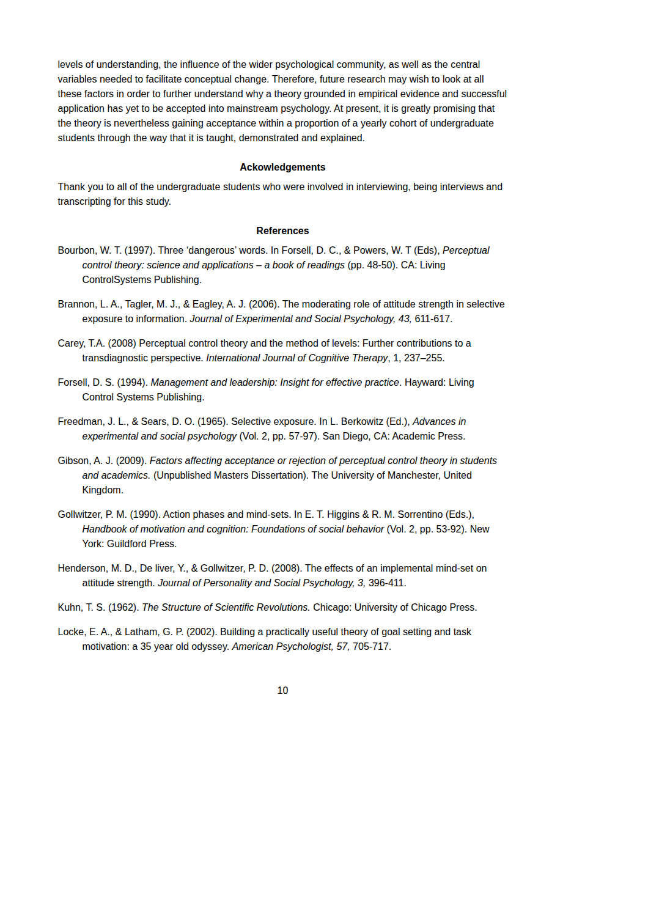levels of understanding, the influence of the wider psychological community, as well as the central variables needed to facilitate conceptual change. Therefore, future research may wish to look at all these factors in order to further understand why a theory grounded in empirical evidence and successful application has yet to be accepted into mainstream psychology. At present, it is greatly promising that the theory is nevertheless gaining acceptance within a proportion of a yearly cohort of undergraduate students through the way that it is taught, demonstrated and explained.
Ackowledgements
Thank you to all of the undergraduate students who were involved in interviewing, being interviews and transcripting for this study.
References
Bourbon, W. T. (1997). Three ‘dangerous’ words. In Forsell, D. C., & Powers, W. T (Eds), Perceptual control theory: science and applications – a book of readings (pp. 48-50). CA: Living ControlSystems Publishing.
Brannon, L. A., Tagler, M. J., & Eagley, A. J. (2006). The moderating role of attitude strength in selective exposure to information. Journal of Experimental and Social Psychology, 43, 611-617.
Carey, T.A. (2008) Perceptual control theory and the method of levels: Further contributions to a transdiagnostic perspective. International Journal of Cognitive Therapy, 1, 237–255.
Forsell, D. S. (1994). Management and leadership: Insight for effective practice. Hayward: Living Control Systems Publishing.
Freedman, J. L., & Sears, D. O. (1965). Selective exposure. In L. Berkowitz (Ed.), Advances in experimental and social psychology (Vol. 2, pp. 57-97). San Diego, CA: Academic Press.
Gibson, A. J. (2009). Factors affecting acceptance or rejection of perceptual control theory in students and academics. (Unpublished Masters Dissertation). The University of Manchester, United Kingdom.
Gollwitzer, P. M. (1990). Action phases and mind-sets. In E. T. Higgins & R. M. Sorrentino (Eds.), Handbook of motivation and cognition: Foundations of social behavior (Vol. 2, pp. 53-92). New York: Guildford Press.
Henderson, M. D., De liver, Y., & Gollwitzer, P. D. (2008). The effects of an implemental mind-set on attitude strength. Journal of Personality and Social Psychology, 3, 396-411.
Kuhn, T. S. (1962). The Structure of Scientific Revolutions. Chicago: University of Chicago Press.
Locke, E. A., & Latham, G. P. (2002). Building a practically useful theory of goal setting and task motivation: a 35 year old odyssey. American Psychologist, 57, 705-717.
10